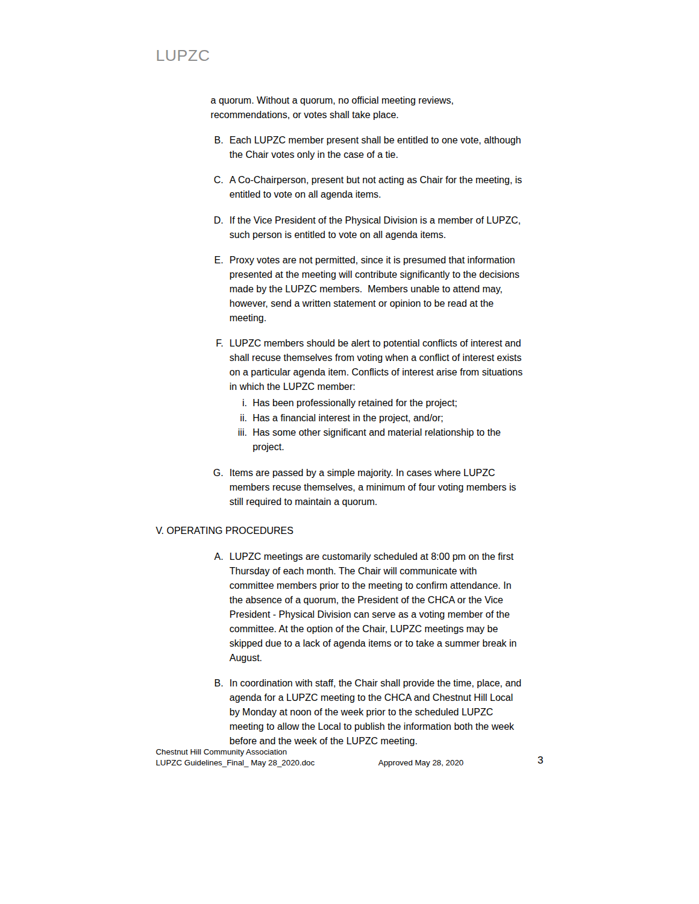LUPZC
a quorum. Without a quorum, no official meeting reviews, recommendations, or votes shall take place.
Each LUPZC member present shall be entitled to one vote, although the Chair votes only in the case of a tie.
A Co-Chairperson, present but not acting as Chair for the meeting, is entitled to vote on all agenda items.
If the Vice President of the Physical Division is a member of LUPZC, such person is entitled to vote on all agenda items.
Proxy votes are not permitted, since it is presumed that information presented at the meeting will contribute significantly to the decisions made by the LUPZC members. Members unable to attend may, however, send a written statement or opinion to be read at the meeting.
LUPZC members should be alert to potential conflicts of interest and shall recuse themselves from voting when a conflict of interest exists on a particular agenda item. Conflicts of interest arise from situations in which the LUPZC member:
Has been professionally retained for the project;
Has a financial interest in the project, and/or;
Has some other significant and material relationship to the project.
Items are passed by a simple majority. In cases where LUPZC members recuse themselves, a minimum of four voting members is still required to maintain a quorum.
V. OPERATING PROCEDURES
LUPZC meetings are customarily scheduled at 8:00 pm on the first Thursday of each month. The Chair will communicate with committee members prior to the meeting to confirm attendance. In the absence of a quorum, the President of the CHCA or the Vice President - Physical Division can serve as a voting member of the committee. At the option of the Chair, LUPZC meetings may be skipped due to a lack of agenda items or to take a summer break in August.
In coordination with staff, the Chair shall provide the time, place, and agenda for a LUPZC meeting to the CHCA and Chestnut Hill Local by Monday at noon of the week prior to the scheduled LUPZC meeting to allow the Local to publish the information both the week before and the week of the LUPZC meeting.
Chestnut Hill Community Association
LUPZC Guidelines_Final_ May 28_2020.doc Approved May 28, 2020
3